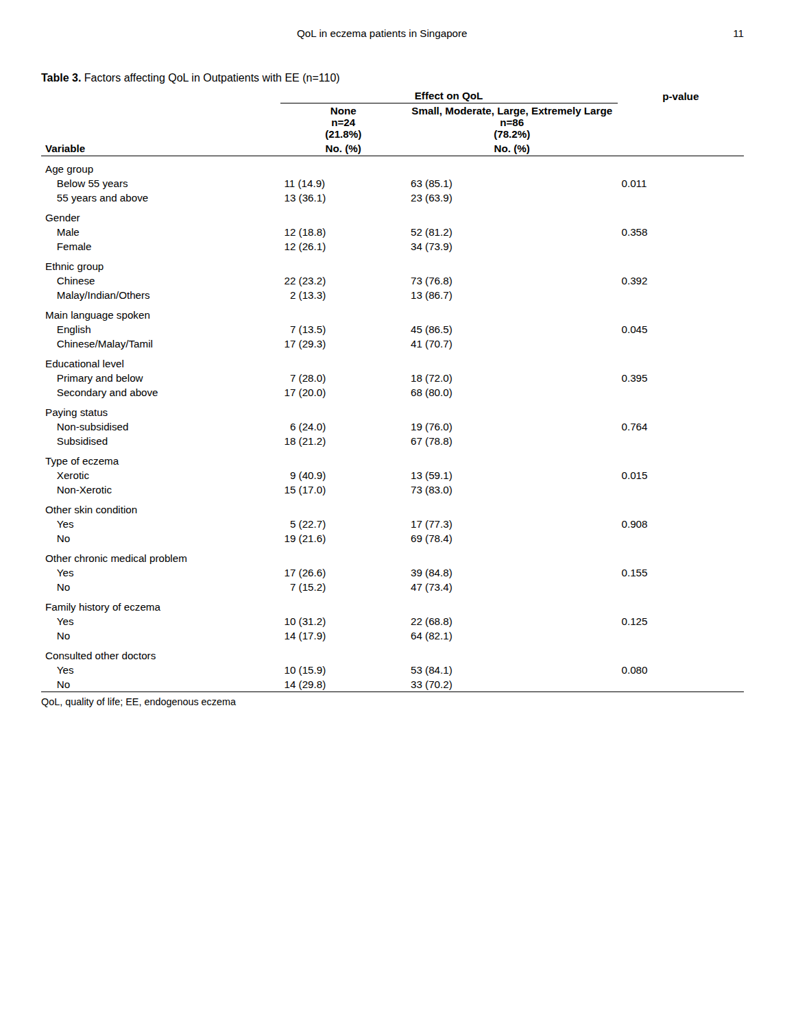QoL in eczema patients in Singapore
11
Table 3. Factors affecting QoL in Outpatients with EE (n=110)
| | Effect on QoL | p-value |
| --- | --- | --- |
| | None n=24 (21.8%) | Small, Moderate, Large, Extremely Large n=86 (78.2%) | |
| Variable | No. (%) | No. (%) | |
| Age group | | | |
| Below 55 years | 11 (14.9) | 63 (85.1) | 0.011 |
| 55 years and above | 13 (36.1) | 23 (63.9) | |
| Gender | | | |
| Male | 12 (18.8) | 52 (81.2) | 0.358 |
| Female | 12 (26.1) | 34 (73.9) | |
| Ethnic group | | | |
| Chinese | 22 (23.2) | 73 (76.8) | 0.392 |
| Malay/Indian/Others | 2 (13.3) | 13 (86.7) | |
| Main language spoken | | | |
| English | 7 (13.5) | 45 (86.5) | 0.045 |
| Chinese/Malay/Tamil | 17 (29.3) | 41 (70.7) | |
| Educational level | | | |
| Primary and below | 7 (28.0) | 18 (72.0) | 0.395 |
| Secondary and above | 17 (20.0) | 68 (80.0) | |
| Paying status | | | |
| Non-subsidised | 6 (24.0) | 19 (76.0) | 0.764 |
| Subsidised | 18 (21.2) | 67 (78.8) | |
| Type of eczema | | | |
| Xerotic | 9 (40.9) | 13 (59.1) | 0.015 |
| Non-Xerotic | 15 (17.0) | 73 (83.0) | |
| Other skin condition | | | |
| Yes | 5 (22.7) | 17 (77.3) | 0.908 |
| No | 19 (21.6) | 69 (78.4) | |
| Other chronic medical problem | | | |
| Yes | 17 (26.6) | 39 (84.8) | 0.155 |
| No | 7 (15.2) | 47 (73.4) | |
| Family history of eczema | | | |
| Yes | 10 (31.2) | 22 (68.8) | 0.125 |
| No | 14 (17.9) | 64 (82.1) | |
| Consulted other doctors | | | |
| Yes | 10 (15.9) | 53 (84.1) | 0.080 |
| No | 14 (29.8) | 33 (70.2) | |
QoL, quality of life; EE, endogenous eczema